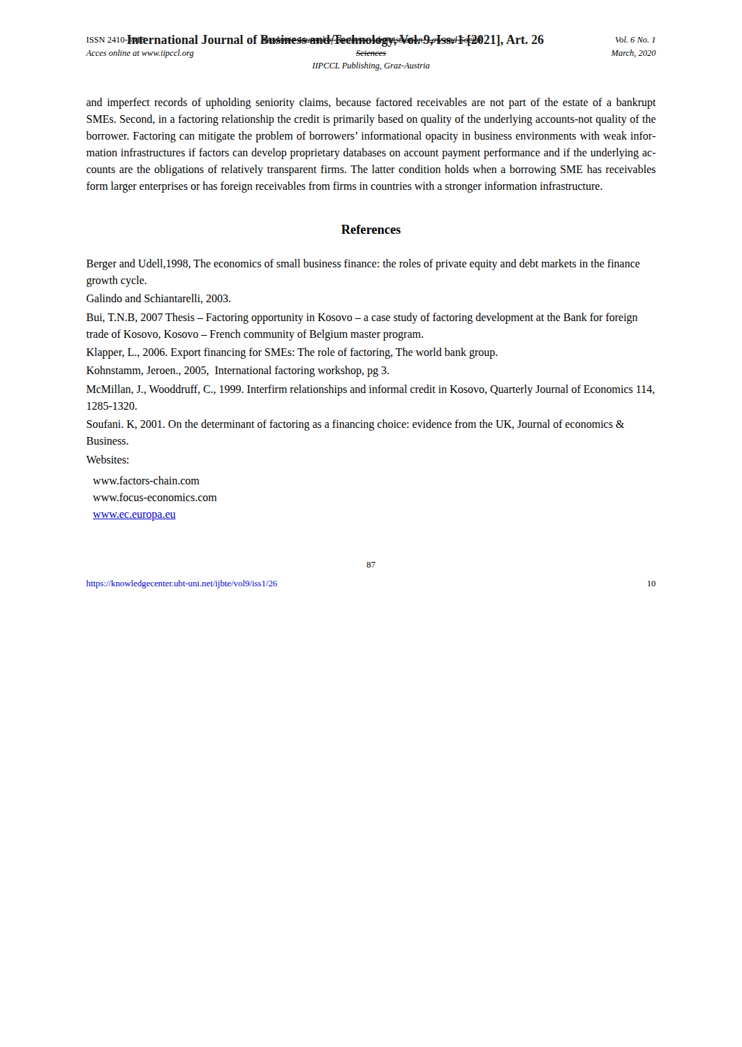International Journal of Business and Technology, Vol. 9, Iss. 1 [2021], Art. 26
ISSN 2410-3918
Acces online at www.iipccl.org
Academic Journal of Business, Administration, Law and Social Sciences
IIPCCL Publishing, Graz-Austria
Vol. 6 No. 1
March, 2020
and imperfect records of upholding seniority claims, because factored receivables are not part of the estate of a bankrupt SMEs. Second, in a factoring relationship the credit is primarily based on quality of the underlying accounts-not quality of the borrower. Factoring can mitigate the problem of borrowers’ informational opacity in business environments with weak information infrastructures if factors can develop proprietary databases on account payment performance and if the underlying accounts are the obligations of relatively transparent firms. The latter condition holds when a borrowing SME has receivables form larger enterprises or has foreign receivables from firms in countries with a stronger information infrastructure.
References
Berger and Udell,1998, The economics of small business finance: the roles of private equity and debt markets in the finance growth cycle.
Galindo and Schiantarelli, 2003.
Bui, T.N.B, 2007 Thesis – Factoring opportunity in Kosovo – a case study of factoring development at the Bank for foreign trade of Kosovo, Kosovo – French community of Belgium master program.
Klapper, L., 2006. Export financing for SMEs: The role of factoring, The world bank group.
Kohnstamm, Jeroen., 2005, International factoring workshop, pg 3.
McMillan, J., Wooddruff, C., 1999. Interfirm relationships and informal credit in Kosovo, Quarterly Journal of Economics 114, 1285-1320.
Soufani. K, 2001. On the determinant of factoring as a financing choice: evidence from the UK, Journal of economics & Business.
Websites:
www.factors-chain.com
www.focus-economics.com
www.ec.europa.eu
87
https://knowledgecenter.ubt-uni.net/ijbte/vol9/iss1/26
10